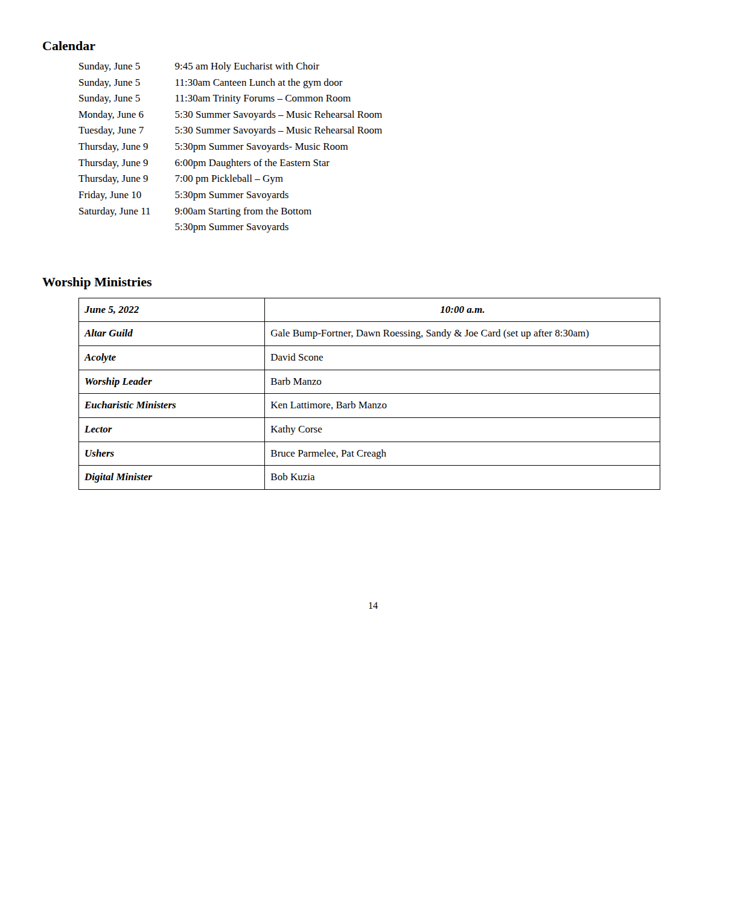Calendar
| Sunday, June 5 | 9:45 am Holy Eucharist with Choir |
| Sunday, June 5 | 11:30am Canteen Lunch at the gym door |
| Sunday, June 5 | 11:30am Trinity Forums – Common Room |
| Monday, June 6 | 5:30 Summer Savoyards – Music Rehearsal Room |
| Tuesday, June 7 | 5:30 Summer Savoyards – Music Rehearsal Room |
| Thursday, June 9 | 5:30pm Summer Savoyards- Music Room |
| Thursday, June 9 | 6:00pm Daughters of the Eastern Star |
| Thursday, June 9 | 7:00 pm Pickleball – Gym |
| Friday, June 10 | 5:30pm Summer Savoyards |
| Saturday, June 11 | 9:00am Starting from the Bottom |
| | 5:30pm Summer Savoyards |
Worship Ministries
| June 5, 2022 | 10:00 a.m. |
| Altar Guild | Gale Bump-Fortner, Dawn Roessing, Sandy & Joe Card (set up after 8:30am) |
| Acolyte | David Scone |
| Worship Leader | Barb Manzo |
| Eucharistic Ministers | Ken Lattimore, Barb Manzo |
| Lector | Kathy Corse |
| Ushers | Bruce Parmelee, Pat Creagh |
| Digital Minister | Bob Kuzia |
14